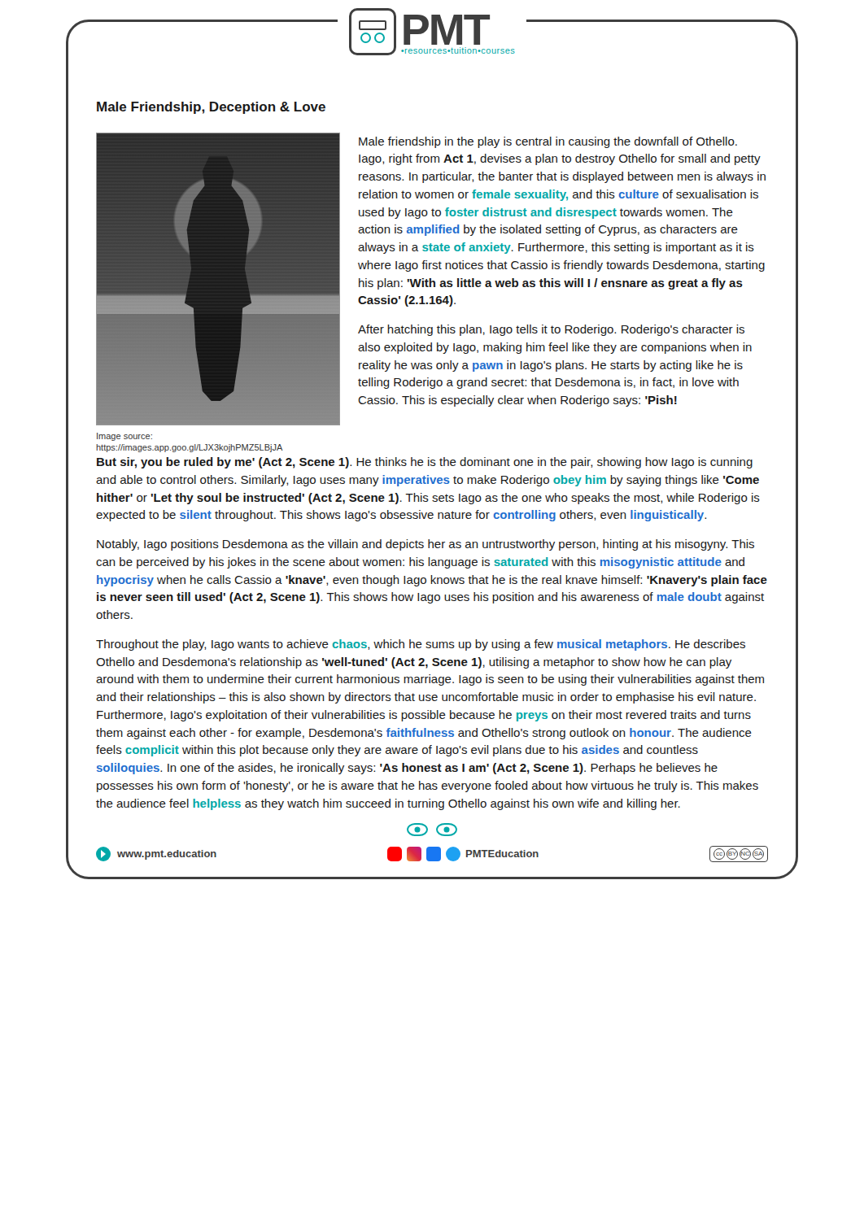PMT
•resources•tuition•courses
Male Friendship, Deception & Love
Image source:
https://images.app.goo.gl/LJX3kojhPMZ5LBjJA
Male friendship in the play is central in causing the downfall of Othello. Iago, right from Act 1, devises a plan to destroy Othello for small and petty reasons. In particular, the banter that is displayed between men is always in relation to women or female sexuality, and this culture of sexualisation is used by Iago to foster distrust and disrespect towards women. The action is amplified by the isolated setting of Cyprus, as characters are always in a state of anxiety. Furthermore, this setting is important as it is where Iago first notices that Cassio is friendly towards Desdemona, starting his plan: 'With as little a web as this will I / ensnare as great a fly as Cassio' (2.1.164).
After hatching this plan, Iago tells it to Roderigo. Roderigo's character is also exploited by Iago, making him feel like they are companions when in reality he was only a pawn in Iago's plans. He starts by acting like he is telling Roderigo a grand secret: that Desdemona is, in fact, in love with Cassio. This is especially clear when Roderigo says: 'Pish!
But sir, you be ruled by me' (Act 2, Scene 1). He thinks he is the dominant one in the pair, showing how Iago is cunning and able to control others. Similarly, Iago uses many imperatives to make Roderigo obey him by saying things like 'Come hither' or 'Let thy soul be instructed' (Act 2, Scene 1). This sets Iago as the one who speaks the most, while Roderigo is expected to be silent throughout. This shows Iago's obsessive nature for controlling others, even linguistically.
Notably, Iago positions Desdemona as the villain and depicts her as an untrustworthy person, hinting at his misogyny. This can be perceived by his jokes in the scene about women: his language is saturated with this misogynistic attitude and hypocrisy when he calls Cassio a 'knave', even though Iago knows that he is the real knave himself: 'Knavery's plain face is never seen till used' (Act 2, Scene 1). This shows how Iago uses his position and his awareness of male doubt against others.
Throughout the play, Iago wants to achieve chaos, which he sums up by using a few musical metaphors. He describes Othello and Desdemona's relationship as 'well-tuned' (Act 2, Scene 1), utilising a metaphor to show how he can play around with them to undermine their current harmonious marriage. Iago is seen to be using their vulnerabilities against them and their relationships – this is also shown by directors that use uncomfortable music in order to emphasise his evil nature. Furthermore, Iago's exploitation of their vulnerabilities is possible because he preys on their most revered traits and turns them against each other - for example, Desdemona's faithfulness and Othello's strong outlook on honour. The audience feels complicit within this plot because only they are aware of Iago's evil plans due to his asides and countless soliloquies. In one of the asides, he ironically says: 'As honest as I am' (Act 2, Scene 1). Perhaps he believes he possesses his own form of 'honesty', or he is aware that he has everyone fooled about how virtuous he truly is. This makes the audience feel helpless as they watch him succeed in turning Othello against his own wife and killing her.
www.pmt.education
PMTEducation
cc BY NC SA